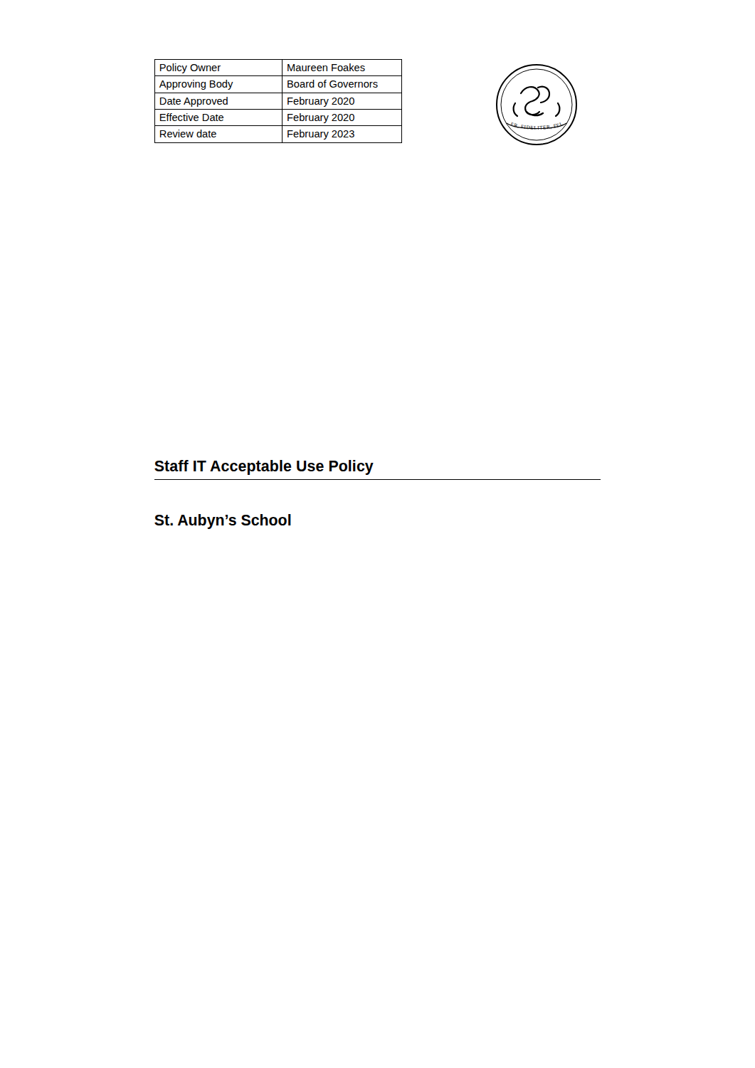| Policy Owner | Maureen Foakes |
| Approving Body | Board of Governors |
| Date Approved | February 2020 |
| Effective Date | February 2020 |
| Review date | February 2023 |
FORTITER, FIDELITER, FELICITER
Staff IT Acceptable Use Policy
St. Aubyn’s School